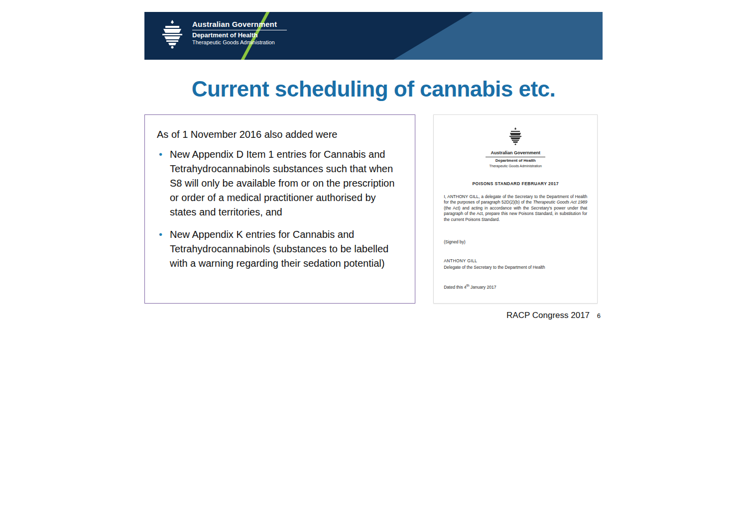Australian Government
Department of Health
Therapeutic Goods Administration
Current scheduling of cannabis etc.
As of 1 November 2016 also added were
New Appendix D Item 1 entries for Cannabis and Tetrahydrocannabinols substances such that when S8 will only be available from or on the prescription or order of a medical practitioner authorised by states and territories, and
New Appendix K entries for Cannabis and Tetrahydrocannabinols (substances to be labelled with a warning regarding their sedation potential)
Australian Government
Department of Health
Therapeutic Goods Administration
POISONS STANDARD FEBRUARY 2017
I, ANTHONY GILL, a delegate of the Secretary to the Department of Health for the purposes of paragraph 52D(2)(b) of the Therapeutic Goods Act 1989 (the Act) and acting in accordance with the Secretary's power under that paragraph of the Act, prepare this new Poisons Standard, in substitution for the current Poisons Standard.
(Signed by)
ANTHONY GILL
Delegate of the Secretary to the Department of Health
Dated this 4th January 2017
RACP Congress 2017 6